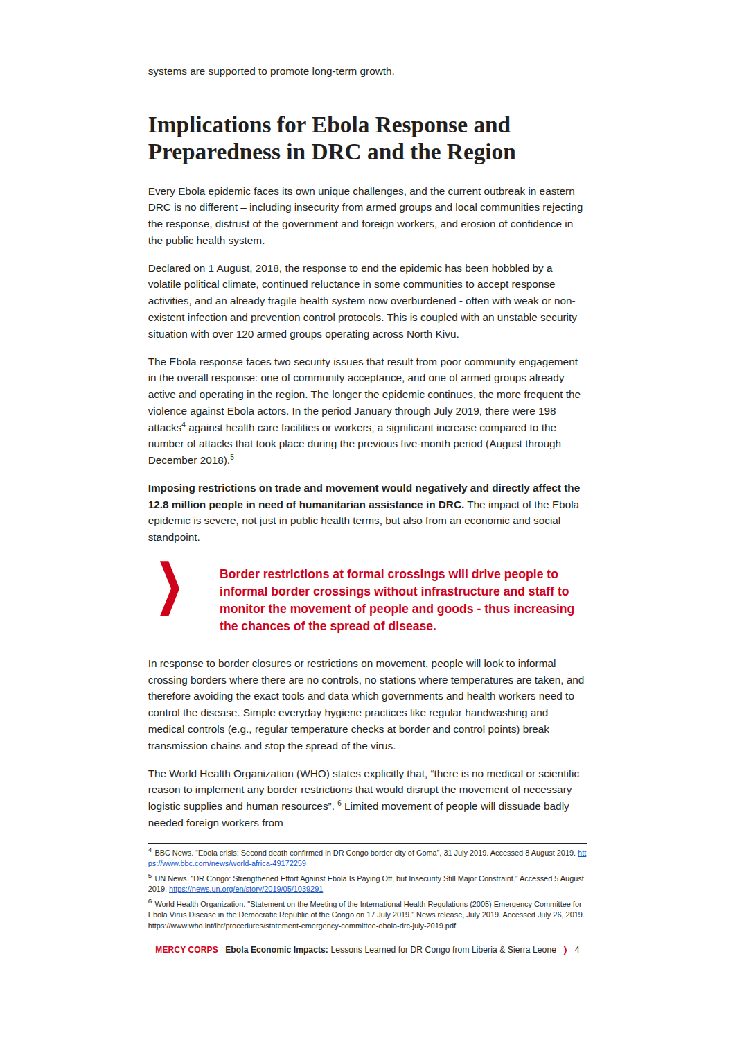systems are supported to promote long-term growth.
Implications for Ebola Response and Preparedness in DRC and the Region
Every Ebola epidemic faces its own unique challenges, and the current outbreak in eastern DRC is no different – including insecurity from armed groups and local communities rejecting the response, distrust of the government and foreign workers, and erosion of confidence in the public health system.
Declared on 1 August, 2018, the response to end the epidemic has been hobbled by a volatile political climate, continued reluctance in some communities to accept response activities, and an already fragile health system now overburdened - often with weak or non-existent infection and prevention control protocols. This is coupled with an unstable security situation with over 120 armed groups operating across North Kivu.
The Ebola response faces two security issues that result from poor community engagement in the overall response: one of community acceptance, and one of armed groups already active and operating in the region. The longer the epidemic continues, the more frequent the violence against Ebola actors. In the period January through July 2019, there were 198 attacks4 against health care facilities or workers, a significant increase compared to the number of attacks that took place during the previous five-month period (August through December 2018).5
Imposing restrictions on trade and movement would negatively and directly affect the 12.8 million people in need of humanitarian assistance in DRC. The impact of the Ebola epidemic is severe, not just in public health terms, but also from an economic and social standpoint.
❯
Border restrictions at formal crossings will drive people to informal border crossings without infrastructure and staff to monitor the movement of people and goods - thus increasing the chances of the spread of disease.
In response to border closures or restrictions on movement, people will look to informal crossing borders where there are no controls, no stations where temperatures are taken, and therefore avoiding the exact tools and data which governments and health workers need to control the disease. Simple everyday hygiene practices like regular handwashing and medical controls (e.g., regular temperature checks at border and control points) break transmission chains and stop the spread of the virus.
The World Health Organization (WHO) states explicitly that, “there is no medical or scientific reason to implement any border restrictions that would disrupt the movement of necessary logistic supplies and human resources”. 6 Limited movement of people will dissuade badly needed foreign workers from
4 BBC News. “Ebola crisis: Second death confirmed in DR Congo border city of Goma”, 31 July 2019. Accessed 8 August 2019. https://www.bbc.com/news/world-africa-49172259
5 UN News. “DR Congo: Strengthened Effort Against Ebola Is Paying Off, but Insecurity Still Major Constraint.” Accessed 5 August 2019. https://news.un.org/en/story/2019/05/1039291
6 World Health Organization. "Statement on the Meeting of the International Health Regulations (2005) Emergency Committee for Ebola Virus Disease in the Democratic Republic of the Congo on 17 July 2019." News release, July 2019. Accessed July 26, 2019. https://www.who.int/ihr/procedures/statement-emergency-committee-ebola-drc-july-2019.pdf.
MERCY CORPS Ebola Economic Impacts: Lessons Learned for DR Congo from Liberia & Sierra Leone ❯ 4